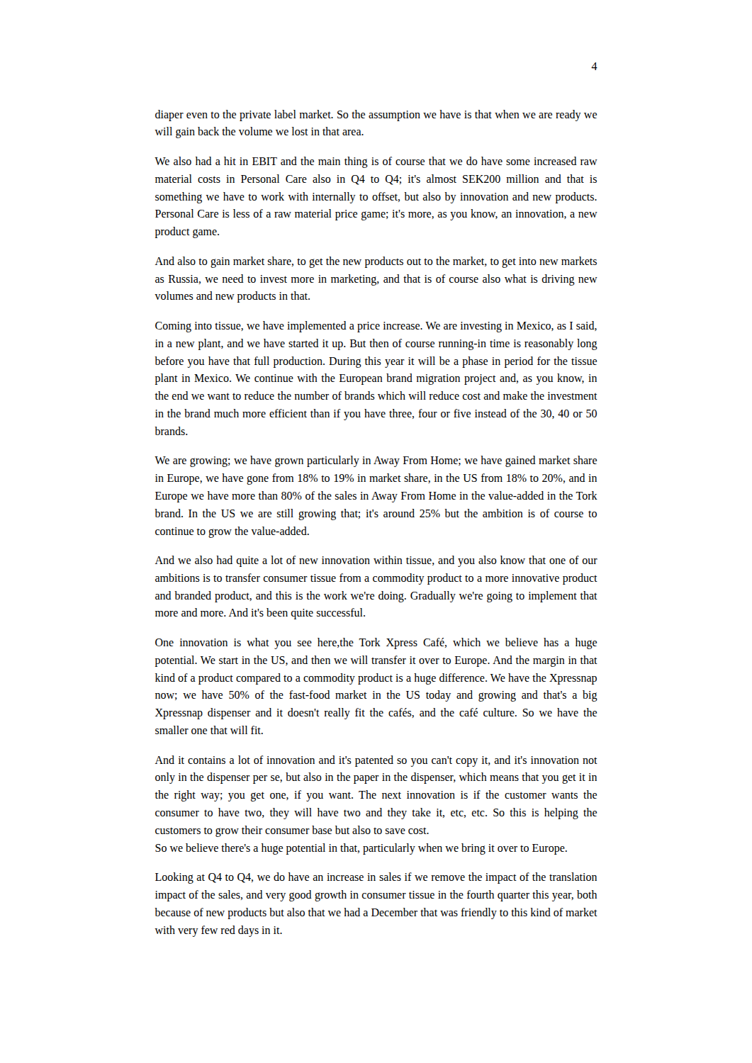4
diaper even to the private label market. So the assumption we have is that when we are ready we will gain back the volume we lost in that area.
We also had a hit in EBIT and the main thing is of course that we do have some increased raw material costs in Personal Care also in Q4 to Q4; it's almost SEK200 million and that is something we have to work with internally to offset, but also by innovation and new products. Personal Care is less of a raw material price game; it's more, as you know, an innovation, a new product game.
And also to gain market share, to get the new products out to the market, to get into new markets as Russia, we need to invest more in marketing, and that is of course also what is driving new volumes and new products in that.
Coming into tissue, we have implemented a price increase. We are investing in Mexico, as I said, in a new plant, and we have started it up. But then of course running-in time is reasonably long before you have that full production. During this year it will be a phase in period for the tissue plant in Mexico. We continue with the European brand migration project and, as you know, in the end we want to reduce the number of brands which will reduce cost and make the investment in the brand much more efficient than if you have three, four or five instead of the 30, 40 or 50 brands.
We are growing; we have grown particularly in Away From Home; we have gained market share in Europe, we have gone from 18% to 19% in market share, in the US from 18% to 20%, and in Europe we have more than 80% of the sales in Away From Home in the value-added in the Tork brand. In the US we are still growing that; it's around 25% but the ambition is of course to continue to grow the value-added.
And we also had quite a lot of new innovation within tissue, and you also know that one of our ambitions is to transfer consumer tissue from a commodity product to a more innovative product and branded product, and this is the work we're doing. Gradually we're going to implement that more and more. And it's been quite successful.
One innovation is what you see here,the Tork Xpress Café, which we believe has a huge potential. We start in the US, and then we will transfer it over to Europe. And the margin in that kind of a product compared to a commodity product is a huge difference. We have the Xpressnap now; we have 50% of the fast-food market in the US today and growing and that's a big Xpressnap dispenser and it doesn't really fit the cafés, and the café culture. So we have the smaller one that will fit.
And it contains a lot of innovation and it's patented so you can't copy it, and it's innovation not only in the dispenser per se, but also in the paper in the dispenser, which means that you get it in the right way; you get one, if you want. The next innovation is if the customer wants the consumer to have two, they will have two and they take it, etc, etc. So this is helping the customers to grow their consumer base but also to save cost.
So we believe there's a huge potential in that, particularly when we bring it over to Europe.
Looking at Q4 to Q4, we do have an increase in sales if we remove the impact of the translation impact of the sales, and very good growth in consumer tissue in the fourth quarter this year, both because of new products but also that we had a December that was friendly to this kind of market with very few red days in it.